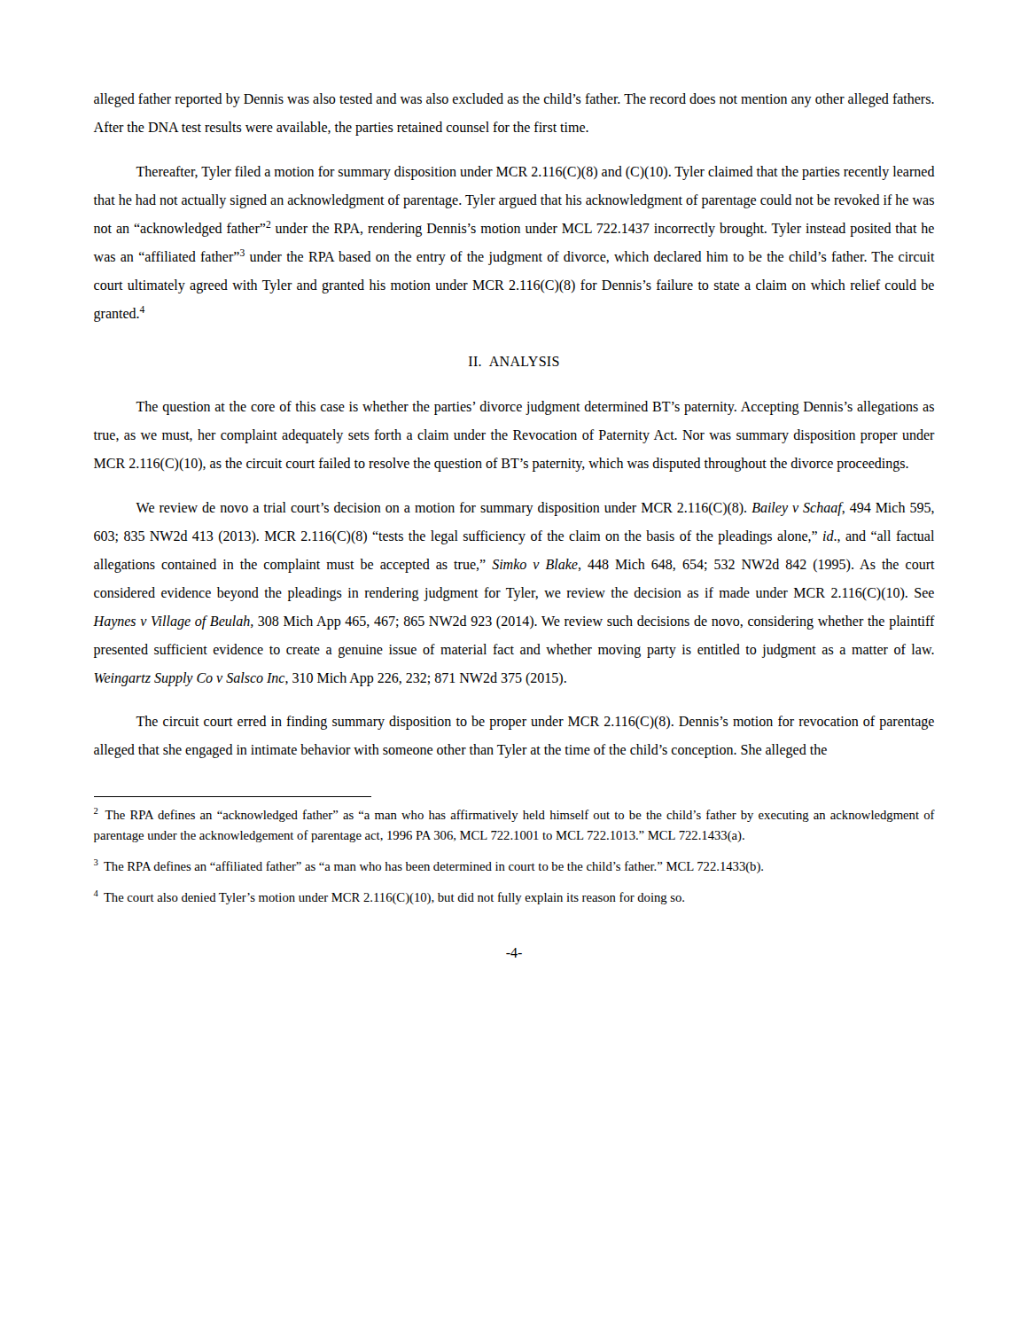alleged father reported by Dennis was also tested and was also excluded as the child’s father. The record does not mention any other alleged fathers. After the DNA test results were available, the parties retained counsel for the first time.
Thereafter, Tyler filed a motion for summary disposition under MCR 2.116(C)(8) and (C)(10). Tyler claimed that the parties recently learned that he had not actually signed an acknowledgment of parentage. Tyler argued that his acknowledgment of parentage could not be revoked if he was not an “acknowledged father”2 under the RPA, rendering Dennis’s motion under MCL 722.1437 incorrectly brought. Tyler instead posited that he was an “affiliated father”3 under the RPA based on the entry of the judgment of divorce, which declared him to be the child’s father. The circuit court ultimately agreed with Tyler and granted his motion under MCR 2.116(C)(8) for Dennis’s failure to state a claim on which relief could be granted.4
II. ANALYSIS
The question at the core of this case is whether the parties’ divorce judgment determined BT’s paternity. Accepting Dennis’s allegations as true, as we must, her complaint adequately sets forth a claim under the Revocation of Paternity Act. Nor was summary disposition proper under MCR 2.116(C)(10), as the circuit court failed to resolve the question of BT’s paternity, which was disputed throughout the divorce proceedings.
We review de novo a trial court’s decision on a motion for summary disposition under MCR 2.116(C)(8). Bailey v Schaaf, 494 Mich 595, 603; 835 NW2d 413 (2013). MCR 2.116(C)(8) “tests the legal sufficiency of the claim on the basis of the pleadings alone,” id., and “all factual allegations contained in the complaint must be accepted as true,” Simko v Blake, 448 Mich 648, 654; 532 NW2d 842 (1995). As the court considered evidence beyond the pleadings in rendering judgment for Tyler, we review the decision as if made under MCR 2.116(C)(10). See Haynes v Village of Beulah, 308 Mich App 465, 467; 865 NW2d 923 (2014). We review such decisions de novo, considering whether the plaintiff presented sufficient evidence to create a genuine issue of material fact and whether moving party is entitled to judgment as a matter of law. Weingartz Supply Co v Salsco Inc, 310 Mich App 226, 232; 871 NW2d 375 (2015).
The circuit court erred in finding summary disposition to be proper under MCR 2.116(C)(8). Dennis’s motion for revocation of parentage alleged that she engaged in intimate behavior with someone other than Tyler at the time of the child’s conception. She alleged the
2 The RPA defines an “acknowledged father” as “a man who has affirmatively held himself out to be the child’s father by executing an acknowledgment of parentage under the acknowledgement of parentage act, 1996 PA 306, MCL 722.1001 to MCL 722.1013.” MCL 722.1433(a).
3 The RPA defines an “affiliated father” as “a man who has been determined in court to be the child’s father.” MCL 722.1433(b).
4 The court also denied Tyler’s motion under MCR 2.116(C)(10), but did not fully explain its reason for doing so.
-4-